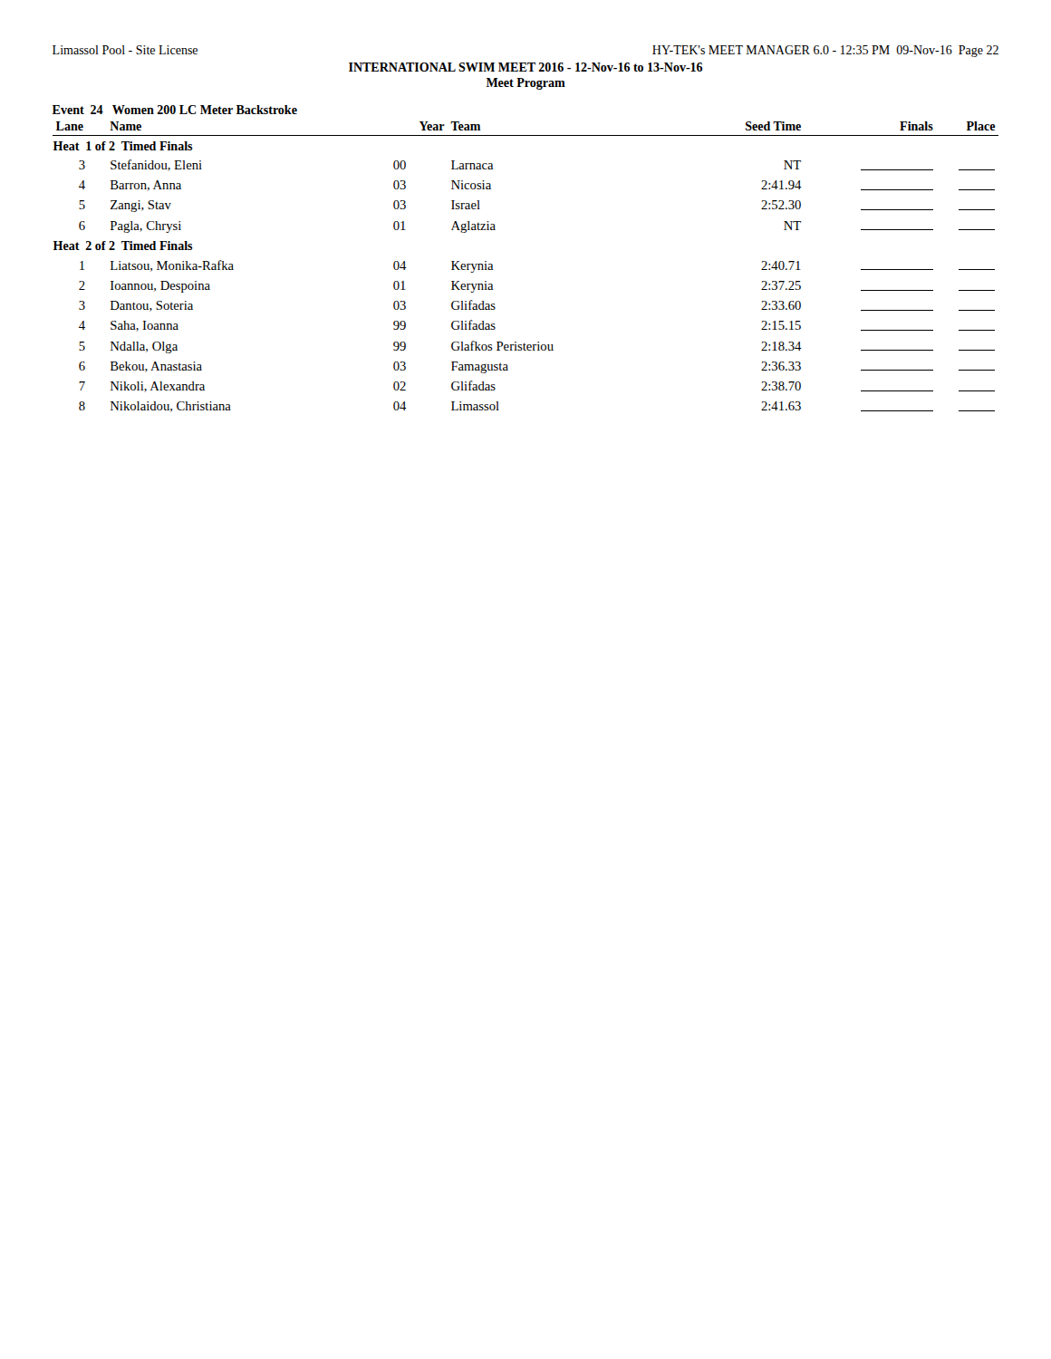Limassol Pool - Site License
HY-TEK's MEET MANAGER 6.0 - 12:35 PM 09-Nov-16 Page 22
INTERNATIONAL SWIM MEET 2016 - 12-Nov-16 to 13-Nov-16
Meet Program
Event 24 Women 200 LC Meter Backstroke
| Lane | Name | Year | Team | Seed Time | Finals | Place |
| --- | --- | --- | --- | --- | --- | --- |
| Heat 1 of 2 Timed Finals |
| 3 | Stefanidou, Eleni | 00 | Larnaca | NT | | |
| 4 | Barron, Anna | 03 | Nicosia | 2:41.94 | | |
| 5 | Zangi, Stav | 03 | Israel | 2:52.30 | | |
| 6 | Pagla, Chrysi | 01 | Aglatzia | NT | | |
| Heat 2 of 2 Timed Finals |
| 1 | Liatsou, Monika-Rafka | 04 | Kerynia | 2:40.71 | | |
| 2 | Ioannou, Despoina | 01 | Kerynia | 2:37.25 | | |
| 3 | Dantou, Soteria | 03 | Glifadas | 2:33.60 | | |
| 4 | Saha, Ioanna | 99 | Glifadas | 2:15.15 | | |
| 5 | Ndalla, Olga | 99 | Glafkos Peristeriou | 2:18.34 | | |
| 6 | Bekou, Anastasia | 03 | Famagusta | 2:36.33 | | |
| 7 | Nikoli, Alexandra | 02 | Glifadas | 2:38.70 | | |
| 8 | Nikolaidou, Christiana | 04 | Limassol | 2:41.63 | | |